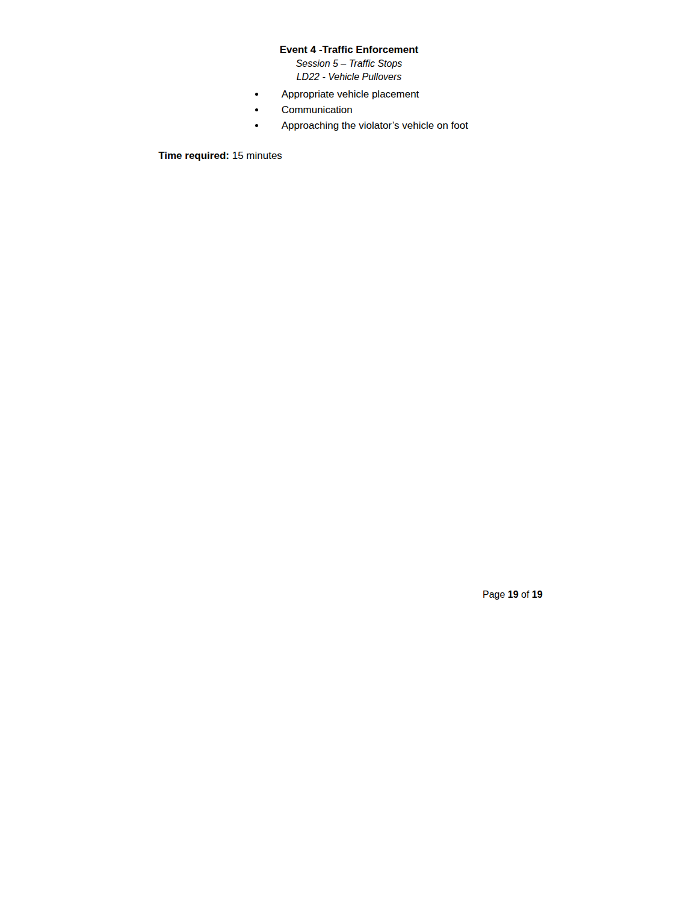Event 4 -Traffic Enforcement
Session 5 – Traffic Stops
LD22 - Vehicle Pullovers
Appropriate vehicle placement
Communication
Approaching the violator’s vehicle on foot
Time required: 15 minutes
Page 19 of 19